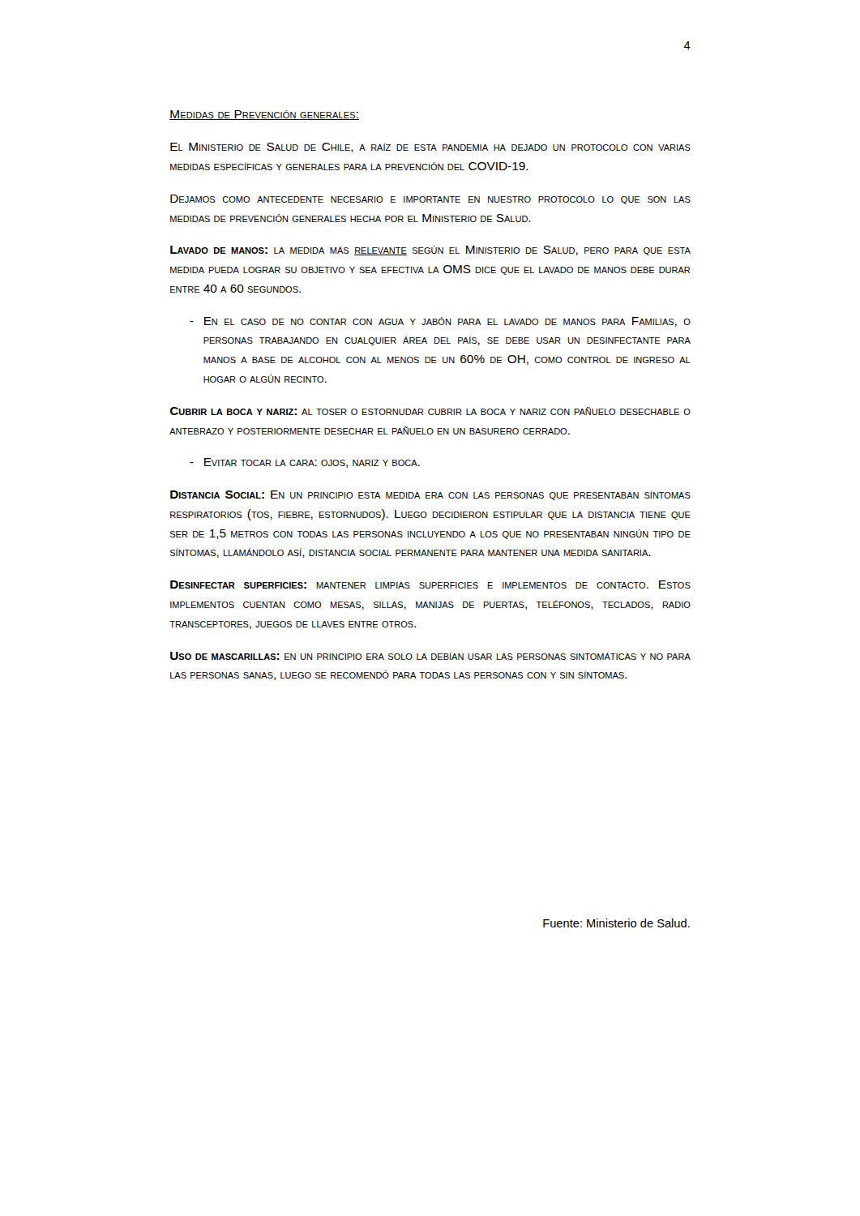4
Medidas de Prevención generales:
El Ministerio de Salud de Chile, a raíz de esta pandemia ha dejado un protocolo con varias medidas específicas y generales para la prevención del COVID-19.
Dejamos como antecedente necesario e importante en nuestro protocolo lo que son las medidas de prevención generales hecha por el Ministerio de Salud.
Lavado de manos: la medida más relevante según el Ministerio de Salud, pero para que esta medida pueda lograr su objetivo y sea efectiva la OMS dice que el lavado de manos debe durar entre 40 a 60 segundos.
En el caso de no contar con agua y jabón para el lavado de manos para Familias, o personas trabajando en cualquier área del país, se debe usar un desinfectante para manos a base de alcohol con al menos de un 60% de OH, como control de ingreso al hogar o algún recinto.
Cubrir la boca y nariz: al toser o estornudar cubrir la boca y nariz con pañuelo desechable o antebrazo y posteriormente desechar el pañuelo en un basurero cerrado.
Evitar tocar la cara: ojos, nariz y boca.
Distancia Social: En un principio esta medida era con las personas que presentaban síntomas respiratorios (tos, fiebre, estornudos). Luego decidieron estipular que la distancia tiene que ser de 1,5 metros con todas las personas incluyendo a los que no presentaban ningún tipo de síntomas, llamándolo así, distancia social permanente para mantener una medida sanitaria.
Desinfectar superficies: mantener limpias superficies e implementos de contacto. Estos implementos cuentan como mesas, sillas, manijas de puertas, teléfonos, teclados, radio transceptores, juegos de llaves entre otros.
Uso de mascarillas: en un principio era solo la debían usar las personas sintomáticas y no para las personas sanas, luego se recomendó para todas las personas con y sin síntomas.
Fuente: Ministerio de Salud.